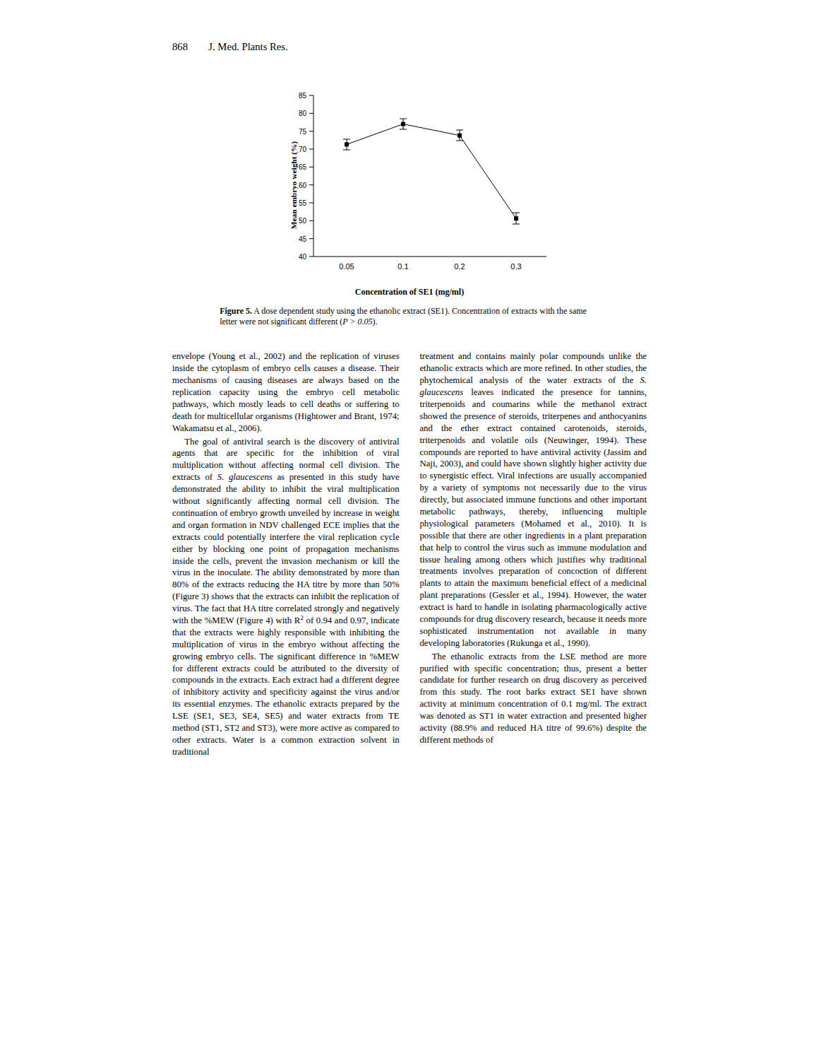868 J. Med. Plants Res.
Mean embryo weight (%)
85 80 75 70 65 60 55 50 45 40 0.05 0.1 0.2 0.3
Concentration of SE1 (mg/ml)
Figure 5. A dose dependent study using the ethanolic extract (SE1). Concentration of extracts with the same letter were not significant different (P > 0.05).
envelope (Young et al., 2002) and the replication of viruses inside the cytoplasm of embryo cells causes a disease. Their mechanisms of causing diseases are always based on the replication capacity using the embryo cell metabolic pathways, which mostly leads to cell deaths or suffering to death for multicellular organisms (Hightower and Brant, 1974; Wakamatsu et al., 2006).
The goal of antiviral search is the discovery of antiviral agents that are specific for the inhibition of viral multiplication without affecting normal cell division. The extracts of S. glaucescens as presented in this study have demonstrated the ability to inhibit the viral multiplication without significantly affecting normal cell division. The continuation of embryo growth unveiled by increase in weight and organ formation in NDV challenged ECE implies that the extracts could potentially interfere the viral replication cycle either by blocking one point of propagation mechanisms inside the cells, prevent the invasion mechanism or kill the virus in the inoculate. The ability demonstrated by more than 80% of the extracts reducing the HA titre by more than 50% (Figure 3) shows that the extracts can inhibit the replication of virus. The fact that HA titre correlated strongly and negatively with the %MEW (Figure 4) with R2 of 0.94 and 0.97, indicate that the extracts were highly responsible with inhibiting the multiplication of virus in the embryo without affecting the growing embryo cells. The significant difference in %MEW for different extracts could be attributed to the diversity of compounds in the extracts. Each extract had a different degree of inhibitory activity and specificity against the virus and/or its essential enzymes. The ethanolic extracts prepared by the LSE (SE1, SE3, SE4, SE5) and water extracts from TE method (ST1, ST2 and ST3), were more active as compared to other extracts. Water is a common extraction solvent in traditional
treatment and contains mainly polar compounds unlike the ethanolic extracts which are more refined. In other studies, the phytochemical analysis of the water extracts of the S. glaucescens leaves indicated the presence for tannins, triterpenoids and coumarins while the methanol extract showed the presence of steroids, triterpenes and anthocyanins and the ether extract contained carotenoids, steroids, triterpenoids and volatile oils (Neuwinger, 1994). These compounds are reported to have antiviral activity (Jassim and Naji, 2003), and could have shown slightly higher activity due to synergistic effect. Viral infections are usually accompanied by a variety of symptoms not necessarily due to the virus directly, but associated immune functions and other important metabolic pathways, thereby, influencing multiple physiological parameters (Mohamed et al., 2010). It is possible that there are other ingredients in a plant preparation that help to control the virus such as immune modulation and tissue healing among others which justifies why traditional treatments involves preparation of concoction of different plants to attain the maximum beneficial effect of a medicinal plant preparations (Gessler et al., 1994). However, the water extract is hard to handle in isolating pharmacologically active compounds for drug discovery research, because it needs more sophisticated instrumentation not available in many developing laboratories (Rukunga et al., 1990).
The ethanolic extracts from the LSE method are more purified with specific concentration; thus, present a better candidate for further research on drug discovery as perceived from this study. The root barks extract SE1 have shown activity at minimum concentration of 0.1 mg/ml. The extract was denoted as ST1 in water extraction and presented higher activity (88.9% and reduced HA titre of 99.6%) despite the different methods of